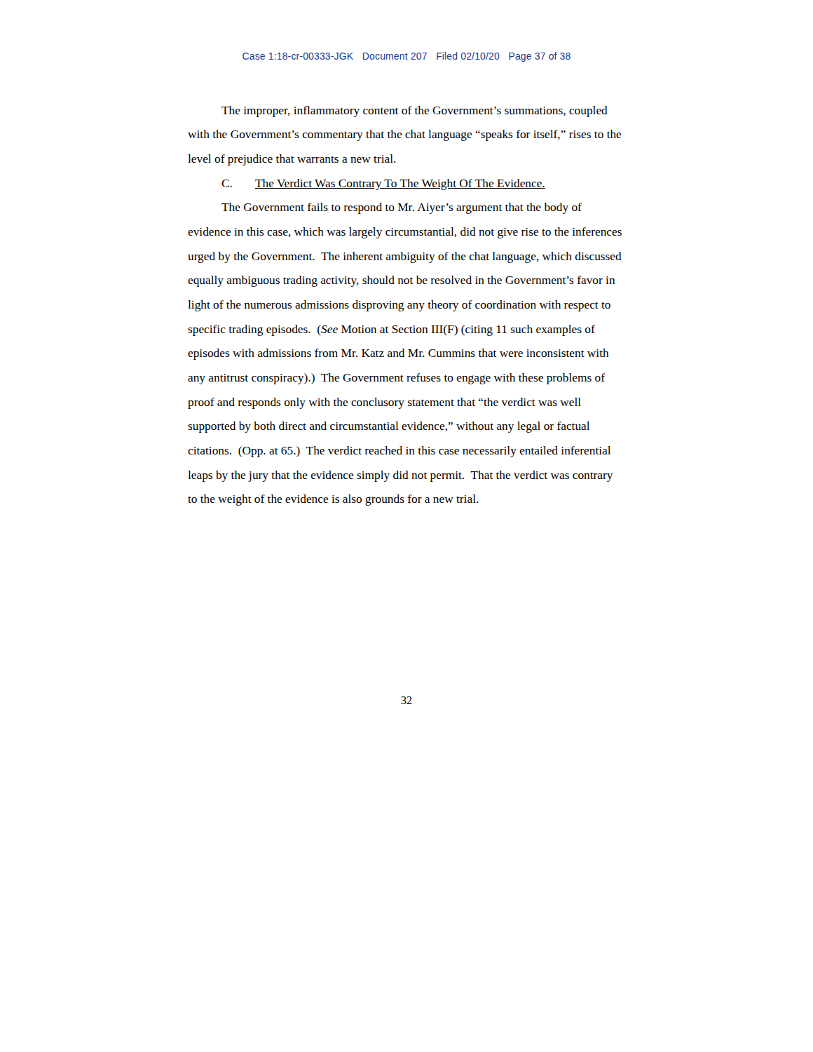Case 1:18-cr-00333-JGK Document 207 Filed 02/10/20 Page 37 of 38
The improper, inflammatory content of the Government’s summations, coupled with the Government’s commentary that the chat language “speaks for itself,” rises to the level of prejudice that warrants a new trial.
C. The Verdict Was Contrary To The Weight Of The Evidence.
The Government fails to respond to Mr. Aiyer’s argument that the body of evidence in this case, which was largely circumstantial, did not give rise to the inferences urged by the Government. The inherent ambiguity of the chat language, which discussed equally ambiguous trading activity, should not be resolved in the Government’s favor in light of the numerous admissions disproving any theory of coordination with respect to specific trading episodes. (See Motion at Section III(F) (citing 11 such examples of episodes with admissions from Mr. Katz and Mr. Cummins that were inconsistent with any antitrust conspiracy).) The Government refuses to engage with these problems of proof and responds only with the conclusory statement that “the verdict was well supported by both direct and circumstantial evidence,” without any legal or factual citations. (Opp. at 65.) The verdict reached in this case necessarily entailed inferential leaps by the jury that the evidence simply did not permit. That the verdict was contrary to the weight of the evidence is also grounds for a new trial.
32